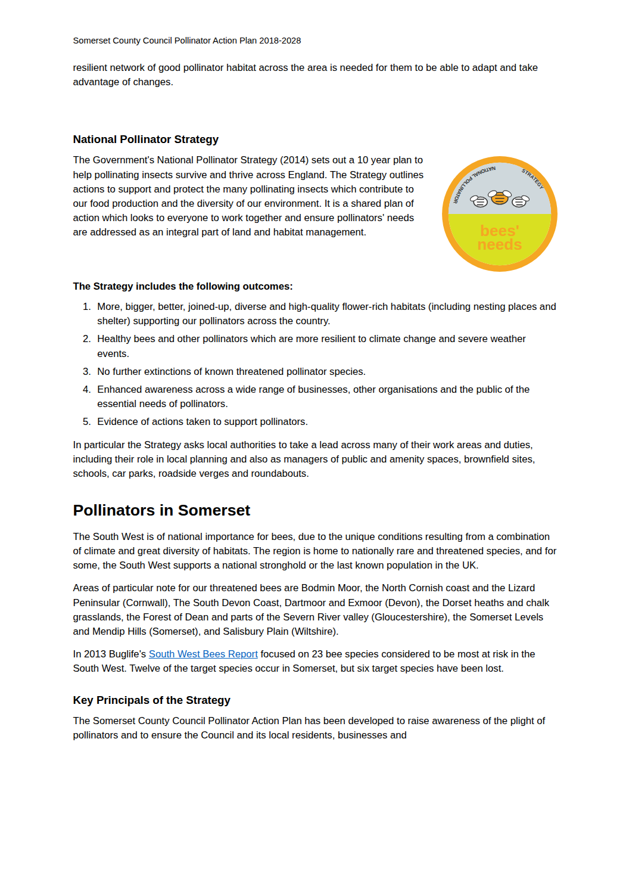Somerset County Council Pollinator Action Plan 2018-2028
resilient network of good pollinator habitat across the area is needed for them to be able to adapt and take advantage of changes.
National Pollinator Strategy
National Pollinator Strategy - Bees' Needs badge bees' needs NATIONAL POLLINATOR STRATEGY
The Government's National Pollinator Strategy (2014) sets out a 10 year plan to help pollinating insects survive and thrive across England. The Strategy outlines actions to support and protect the many pollinating insects which contribute to our food production and the diversity of our environment. It is a shared plan of action which looks to everyone to work together and ensure pollinators' needs are addressed as an integral part of land and habitat management.
The Strategy includes the following outcomes:
More, bigger, better, joined-up, diverse and high-quality flower-rich habitats (including nesting places and shelter) supporting our pollinators across the country.
Healthy bees and other pollinators which are more resilient to climate change and severe weather events.
No further extinctions of known threatened pollinator species.
Enhanced awareness across a wide range of businesses, other organisations and the public of the essential needs of pollinators.
Evidence of actions taken to support pollinators.
In particular the Strategy asks local authorities to take a lead across many of their work areas and duties, including their role in local planning and also as managers of public and amenity spaces, brownfield sites, schools, car parks, roadside verges and roundabouts.
Pollinators in Somerset
The South West is of national importance for bees, due to the unique conditions resulting from a combination of climate and great diversity of habitats. The region is home to nationally rare and threatened species, and for some, the South West supports a national stronghold or the last known population in the UK.
Areas of particular note for our threatened bees are Bodmin Moor, the North Cornish coast and the Lizard Peninsular (Cornwall), The South Devon Coast, Dartmoor and Exmoor (Devon), the Dorset heaths and chalk grasslands, the Forest of Dean and parts of the Severn River valley (Gloucestershire), the Somerset Levels and Mendip Hills (Somerset), and Salisbury Plain (Wiltshire).
In 2013 Buglife's South West Bees Report focused on 23 bee species considered to be most at risk in the South West. Twelve of the target species occur in Somerset, but six target species have been lost.
Key Principals of the Strategy
The Somerset County Council Pollinator Action Plan has been developed to raise awareness of the plight of pollinators and to ensure the Council and its local residents, businesses and